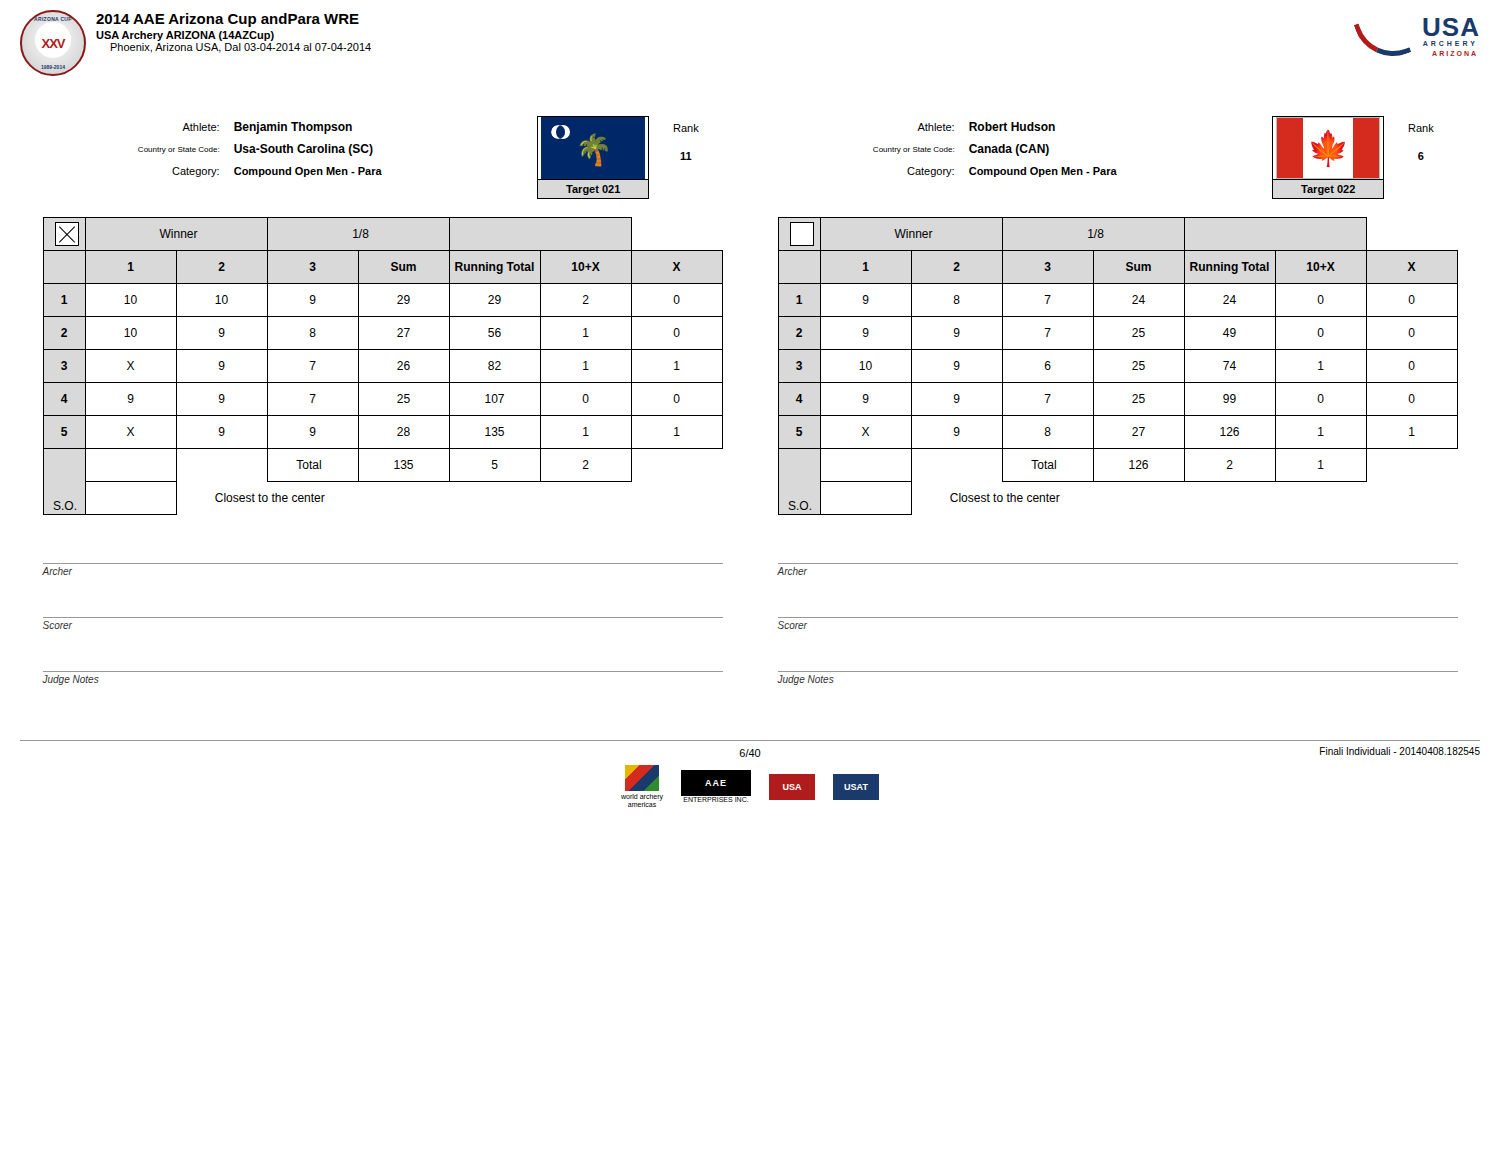XXV
2014 AAE Arizona Cup andPara WRE
USA Archery ARIZONA (14AZCup)
Phoenix, Arizona USA, Dal 03-04-2014 al 07-04-2014
USA
ARCHERY
ARIZONA
| Athlete: | Benjamin Thompson | 🌴 | Rank |
| Country or State Code: | Usa-South Carolina (SC) | 11 |
| Category: | Compound Open Men - Para |
| | Target 021 | |
| | Winner | 1/8 | |
| | 1 | 2 | 3 | Sum | Running Total | 10+X | X |
| 1 | 10 | 10 | 9 | 29 | 29 | 2 | 0 |
| 2 | 10 | 9 | 8 | 27 | 56 | 1 | 0 |
| 3 | X | 9 | 7 | 26 | 82 | 1 | 1 |
| 4 | 9 | 9 | 7 | 25 | 107 | 0 | 0 |
| 5 | X | 9 | 9 | 28 | 135 | 1 | 1 |
| S.O. | | | Total | 135 | 5 | 2 |
| | Closest to the center | | | |
Archer
Scorer
Judge Notes
| Athlete: | Robert Hudson | 🍁 | Rank |
| Country or State Code: | Canada (CAN) | 6 |
| Category: | Compound Open Men - Para |
| | Target 022 | |
| | Winner | 1/8 | |
| | 1 | 2 | 3 | Sum | Running Total | 10+X | X |
| 1 | 9 | 8 | 7 | 24 | 24 | 0 | 0 |
| 2 | 9 | 9 | 7 | 25 | 49 | 0 | 0 |
| 3 | 10 | 9 | 6 | 25 | 74 | 1 | 0 |
| 4 | 9 | 9 | 7 | 25 | 99 | 0 | 0 |
| 5 | X | 9 | 8 | 27 | 126 | 1 | 1 |
| S.O. | | | Total | 126 | 2 | 1 |
| | Closest to the center | | | |
Archer
Scorer
Judge Notes
6/40
Finali Individuali - 20140408.182545
world archery
americas
AAE
ENTERPRISES INC.
USA
USAT